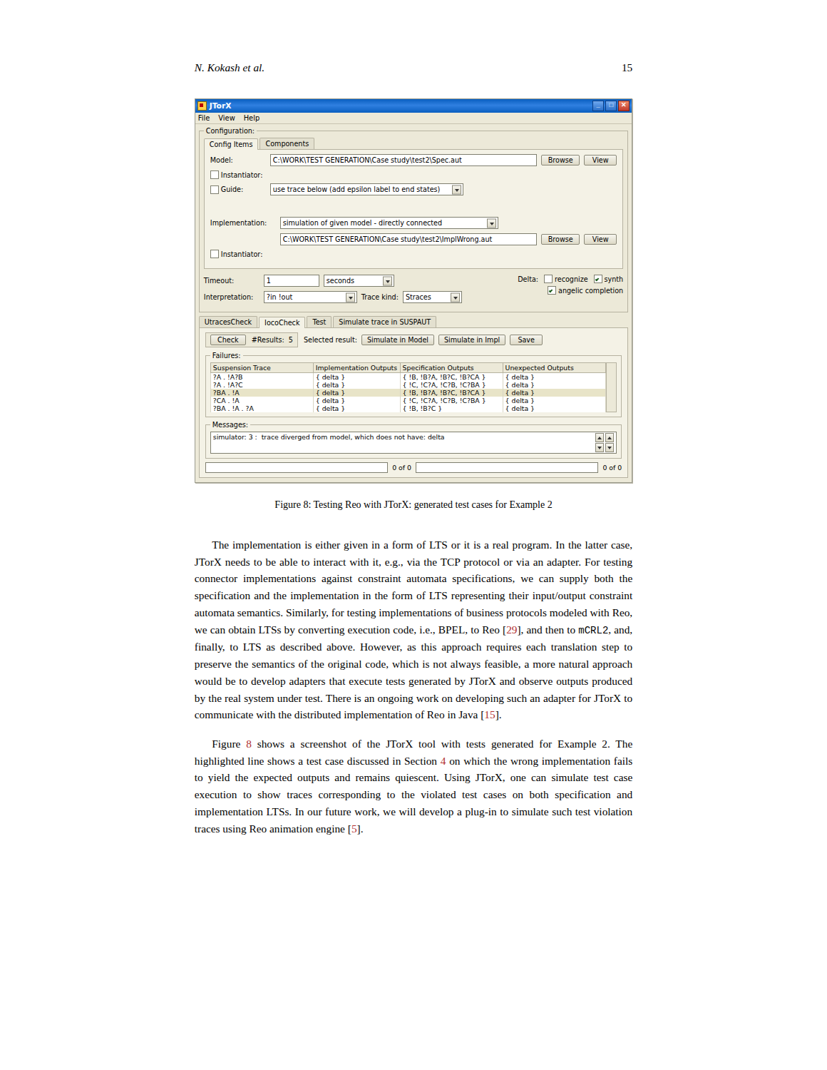N. Kokash et al. 15
JTorX
_
□
✕
File View Help
Configuration:
Config Items
Components
Model:
C:\WORK\TEST GENERATION\Case study\test2\Spec.aut
Browse
View
Instantiator:
Guide:
use trace below (add epsilon label to end states)
Implementation:
simulation of given model - directly connected
C:\WORK\TEST GENERATION\Case study\test2\ImplWrong.aut
Browse
View
Instantiator:
Timeout:
1
seconds
Interpretation:
?in !out
Trace kind:
Straces
Delta: recognize synth
angelic completion
UtracesCheck
IocoCheck
Test
Simulate trace in SUSPAUT
Check #Results: 5
Selected result: Simulate in Model Simulate in Impl Save
Failures:
| Suspension Trace | Implementation Outputs | Specification Outputs | Unexpected Outputs |
| --- | --- | --- | --- |
| ?A . !A?B | { delta } | { !B, !B?A, !B?C, !B?CA } | { delta } |
| ?A . !A?C | { delta } | { !C, !C?A, !C?B, !C?BA } | { delta } |
| ?BA . !A | { delta } | { !B, !B?A, !B?C, !B?CA } | { delta } |
| ?CA . !A | { delta } | { !C, !C?A, !C?B, !C?BA } | { delta } |
| ?BA . !A . ?A | { delta } | { !B, !B?C } | { delta } |
Messages:
simulator: 3 : trace diverged from model, which does not have: delta
0 of 0
0 of 0
Figure 8: Testing Reo with JTorX: generated test cases for Example 2
The implementation is either given in a form of LTS or it is a real program. In the latter case, JTorX needs to be able to interact with it, e.g., via the TCP protocol or via an adapter. For testing connector implementations against constraint automata specifications, we can supply both the specification and the implementation in the form of LTS representing their input/output constraint automata semantics. Similarly, for testing implementations of business protocols modeled with Reo, we can obtain LTSs by converting execution code, i.e., BPEL, to Reo [29], and then to mCRL2, and, finally, to LTS as described above. However, as this approach requires each translation step to preserve the semantics of the original code, which is not always feasible, a more natural approach would be to develop adapters that execute tests generated by JTorX and observe outputs produced by the real system under test. There is an ongoing work on developing such an adapter for JTorX to communicate with the distributed implementation of Reo in Java [15].
Figure 8 shows a screenshot of the JTorX tool with tests generated for Example 2. The highlighted line shows a test case discussed in Section 4 on which the wrong implementation fails to yield the expected outputs and remains quiescent. Using JTorX, one can simulate test case execution to show traces corresponding to the violated test cases on both specification and implementation LTSs. In our future work, we will develop a plug-in to simulate such test violation traces using Reo animation engine [5].